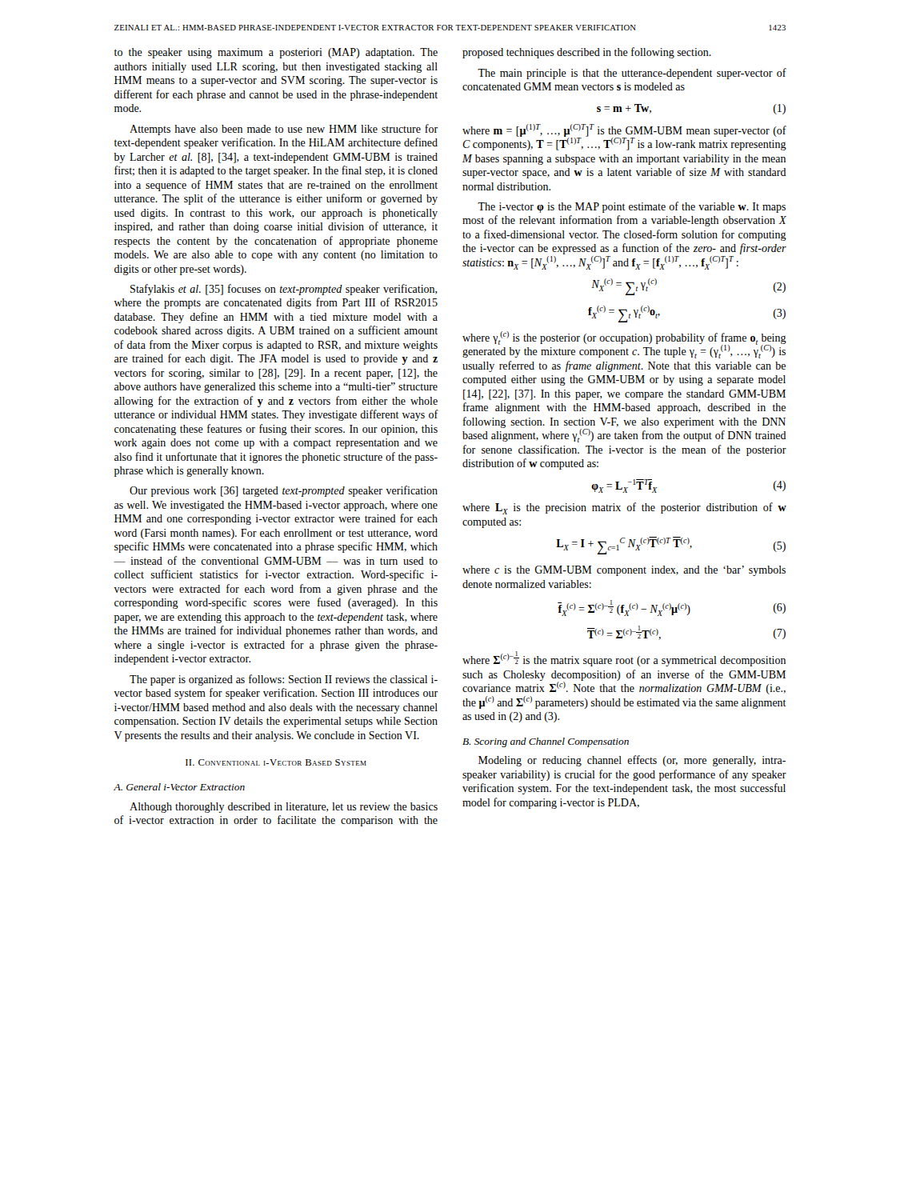Zeinali et al.: HMM-Based Phrase-Independent i-Vector Extractor for Text-Dependent Speaker Verification 1423
to the speaker using maximum a posteriori (MAP) adaptation. The authors initially used LLR scoring, but then investigated stacking all HMM means to a super-vector and SVM scoring. The super-vector is different for each phrase and cannot be used in the phrase-independent mode.
Attempts have also been made to use new HMM like structure for text-dependent speaker verification. In the HiLAM architecture defined by Larcher et al. [8], [34], a text-independent GMM-UBM is trained first; then it is adapted to the target speaker. In the final step, it is cloned into a sequence of HMM states that are re-trained on the enrollment utterance. The split of the utterance is either uniform or governed by used digits. In contrast to this work, our approach is phonetically inspired, and rather than doing coarse initial division of utterance, it respects the content by the concatenation of appropriate phoneme models. We are also able to cope with any content (no limitation to digits or other pre-set words).
Stafylakis et al. [35] focuses on text-prompted speaker verification, where the prompts are concatenated digits from Part III of RSR2015 database. They define an HMM with a tied mixture model with a codebook shared across digits. A UBM trained on a sufficient amount of data from the Mixer corpus is adapted to RSR, and mixture weights are trained for each digit. The JFA model is used to provide y and z vectors for scoring, similar to [28], [29]. In a recent paper, [12], the above authors have generalized this scheme into a “multi-tier” structure allowing for the extraction of y and z vectors from either the whole utterance or individual HMM states. They investigate different ways of concatenating these features or fusing their scores. In our opinion, this work again does not come up with a compact representation and we also find it unfortunate that it ignores the phonetic structure of the pass-phrase which is generally known.
Our previous work [36] targeted text-prompted speaker verification as well. We investigated the HMM-based i-vector approach, where one HMM and one corresponding i-vector extractor were trained for each word (Farsi month names). For each enrollment or test utterance, word specific HMMs were concatenated into a phrase specific HMM, which — instead of the conventional GMM-UBM — was in turn used to collect sufficient statistics for i-vector extraction. Word-specific i-vectors were extracted for each word from a given phrase and the corresponding word-specific scores were fused (averaged). In this paper, we are extending this approach to the text-dependent task, where the HMMs are trained for individual phonemes rather than words, and where a single i-vector is extracted for a phrase given the phrase-independent i-vector extractor.
The paper is organized as follows: Section II reviews the classical i-vector based system for speaker verification. Section III introduces our i-vector/HMM based method and also deals with the necessary channel compensation. Section IV details the experimental setups while Section V presents the results and their analysis. We conclude in Section VI.
II. Conventional i-Vector Based System
A. General i-Vector Extraction
Although thoroughly described in literature, let us review the basics of i-vector extraction in order to facilitate the comparison with the proposed techniques described in the following section.
The main principle is that the utterance-dependent super-vector of concatenated GMM mean vectors s is modeled as
s = m + Tw, (1)
where m = [μ(1)T, …, μ(C)T]T is the GMM-UBM mean super-vector (of C components), T = [T(1)T, …, T(C)T]T is a low-rank matrix representing M bases spanning a subspace with an important variability in the mean super-vector space, and w is a latent variable of size M with standard normal distribution.
The i-vector φ is the MAP point estimate of the variable w. It maps most of the relevant information from a variable-length observation X to a fixed-dimensional vector. The closed-form solution for computing the i-vector can be expressed as a function of the zero- and first-order statistics: nX = [NX(1), …, NX(C)]T and fX = [fX(1)T, …, fX(C)T]T :
NX(c) = ∑t γt(c) (2)
fX(c) = ∑t γt(c)ot, (3)
where γt(c) is the posterior (or occupation) probability of frame ot being generated by the mixture component c. The tuple γt = (γt(1), …, γt(C)) is usually referred to as frame alignment. Note that this variable can be computed either using the GMM-UBM or by using a separate model [14], [22], [37]. In this paper, we compare the standard GMM-UBM frame alignment with the HMM-based approach, described in the following section. In section V-F, we also experiment with the DNN based alignment, where γt(C)) are taken from the output of DNN trained for senone classification. The i-vector is the mean of the posterior distribution of w computed as:
φX = LX−1TTfX (4)
where LX is the precision matrix of the posterior distribution of w computed as:
LX = I + ∑c=1C NX(c)T(c)T T(c), (5)
where c is the GMM-UBM component index, and the ‘bar’ symbols denote normalized variables:
fX(c) = Σ(c)−12 (fX(c) − NX(c)μ(c)) (6)
T(c) = Σ(c)−12T(c), (7)
where Σ(c)−12 is the matrix square root (or a symmetrical decomposition such as Cholesky decomposition) of an inverse of the GMM-UBM covariance matrix Σ(c). Note that the normalization GMM-UBM (i.e., the μ(c) and Σ(c) parameters) should be estimated via the same alignment as used in (2) and (3).
B. Scoring and Channel Compensation
Modeling or reducing channel effects (or, more generally, intra-speaker variability) is crucial for the good performance of any speaker verification system. For the text-independent task, the most successful model for comparing i-vector is PLDA,